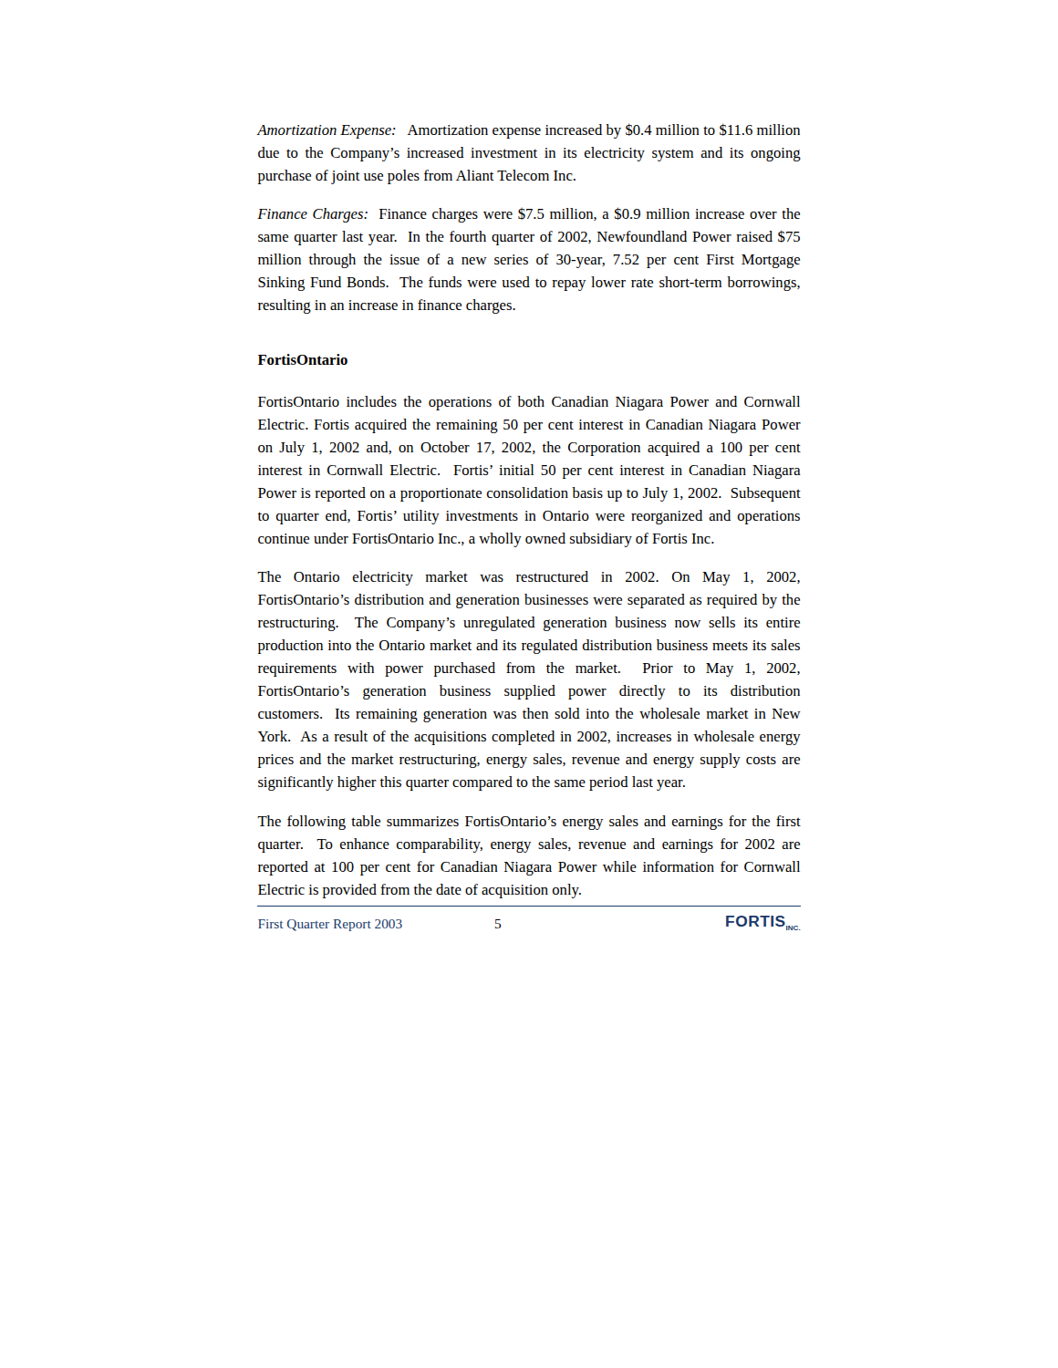Amortization Expense: Amortization expense increased by $0.4 million to $11.6 million due to the Company’s increased investment in its electricity system and its ongoing purchase of joint use poles from Aliant Telecom Inc.
Finance Charges: Finance charges were $7.5 million, a $0.9 million increase over the same quarter last year. In the fourth quarter of 2002, Newfoundland Power raised $75 million through the issue of a new series of 30-year, 7.52 per cent First Mortgage Sinking Fund Bonds. The funds were used to repay lower rate short-term borrowings, resulting in an increase in finance charges.
FortisOntario
FortisOntario includes the operations of both Canadian Niagara Power and Cornwall Electric. Fortis acquired the remaining 50 per cent interest in Canadian Niagara Power on July 1, 2002 and, on October 17, 2002, the Corporation acquired a 100 per cent interest in Cornwall Electric. Fortis’ initial 50 per cent interest in Canadian Niagara Power is reported on a proportionate consolidation basis up to July 1, 2002. Subsequent to quarter end, Fortis’ utility investments in Ontario were reorganized and operations continue under FortisOntario Inc., a wholly owned subsidiary of Fortis Inc.
The Ontario electricity market was restructured in 2002. On May 1, 2002, FortisOntario’s distribution and generation businesses were separated as required by the restructuring. The Company’s unregulated generation business now sells its entire production into the Ontario market and its regulated distribution business meets its sales requirements with power purchased from the market. Prior to May 1, 2002, FortisOntario’s generation business supplied power directly to its distribution customers. Its remaining generation was then sold into the wholesale market in New York. As a result of the acquisitions completed in 2002, increases in wholesale energy prices and the market restructuring, energy sales, revenue and energy supply costs are significantly higher this quarter compared to the same period last year.
The following table summarizes FortisOntario’s energy sales and earnings for the first quarter. To enhance comparability, energy sales, revenue and earnings for 2002 are reported at 100 per cent for Canadian Niagara Power while information for Cornwall Electric is provided from the date of acquisition only.
First Quarter Report 2003
5
FORTISINC.